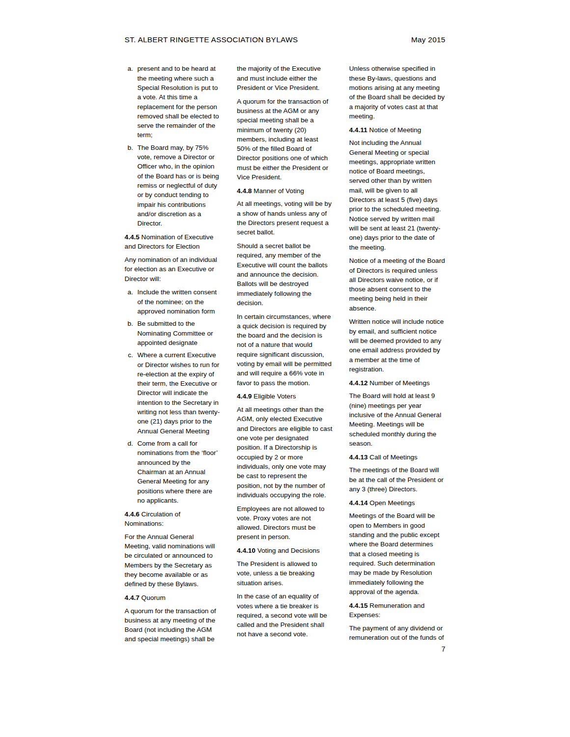St. Albert Ringette Association Bylaws May 2015
present and to be heard at the meeting where such a Special Resolution is put to a vote. At this time a replacement for the person removed shall be elected to serve the remainder of the term;
The Board may, by 75% vote, remove a Director or Officer who, in the opinion of the Board has or is being remiss or neglectful of duty or by conduct tending to impair his contributions and/or discretion as a Director.
4.4.5 Nomination of Executive and Directors for Election
Any nomination of an individual for election as an Executive or Director will:
Include the written consent of the nominee; on the approved nomination form
Be submitted to the Nominating Committee or appointed designate
Where a current Executive or Director wishes to run for re-election at the expiry of their term, the Executive or Director will indicate the intention to the Secretary in writing not less than twenty-one (21) days prior to the Annual General Meeting
Come from a call for nominations from the ‘floor’ announced by the Chairman at an Annual General Meeting for any positions where there are no applicants.
4.4.6 Circulation of Nominations:
For the Annual General Meeting, valid nominations will be circulated or announced to Members by the Secretary as they become available or as defined by these Bylaws.
4.4.7 Quorum
A quorum for the transaction of business at any meeting of the Board (not including the AGM and special meetings) shall be the majority of the Executive and must include either the President or Vice President.
A quorum for the transaction of business at the AGM or any special meeting shall be a minimum of twenty (20) members, including at least 50% of the filled Board of Director positions one of which must be either the President or Vice President.
4.4.8 Manner of Voting
At all meetings, voting will be by a show of hands unless any of the Directors present request a secret ballot.
Should a secret ballot be required, any member of the Executive will count the ballots and announce the decision. Ballots will be destroyed immediately following the decision.
In certain circumstances, where a quick decision is required by the board and the decision is not of a nature that would require significant discussion, voting by email will be permitted and will require a 66% vote in favor to pass the motion.
4.4.9 Eligible Voters
At all meetings other than the AGM, only elected Executive and Directors are eligible to cast one vote per designated position. If a Directorship is occupied by 2 or more individuals, only one vote may be cast to represent the position, not by the number of individuals occupying the role.
Employees are not allowed to vote. Proxy votes are not allowed. Directors must be present in person.
4.4.10 Voting and Decisions
The President is allowed to vote, unless a tie breaking situation arises.
In the case of an equality of votes where a tie breaker is required, a second vote will be called and the President shall not have a second vote.
Unless otherwise specified in these By-laws, questions and motions arising at any meeting of the Board shall be decided by a majority of votes cast at that meeting.
4.4.11 Notice of Meeting
Not including the Annual General Meeting or special meetings, appropriate written notice of Board meetings, served other than by written mail, will be given to all Directors at least 5 (five) days prior to the scheduled meeting. Notice served by written mail will be sent at least 21 (twenty-one) days prior to the date of the meeting.
Notice of a meeting of the Board of Directors is required unless all Directors waive notice, or if those absent consent to the meeting being held in their absence.
Written notice will include notice by email, and sufficient notice will be deemed provided to any one email address provided by a member at the time of registration.
4.4.12 Number of Meetings
The Board will hold at least 9 (nine) meetings per year inclusive of the Annual General Meeting. Meetings will be scheduled monthly during the season.
4.4.13 Call of Meetings
The meetings of the Board will be at the call of the President or any 3 (three) Directors.
4.4.14 Open Meetings
Meetings of the Board will be open to Members in good standing and the public except where the Board determines that a closed meeting is required. Such determination may be made by Resolution immediately following the approval of the agenda.
4.4.15 Remuneration and Expenses:
The payment of any dividend or remuneration out of the funds of
7